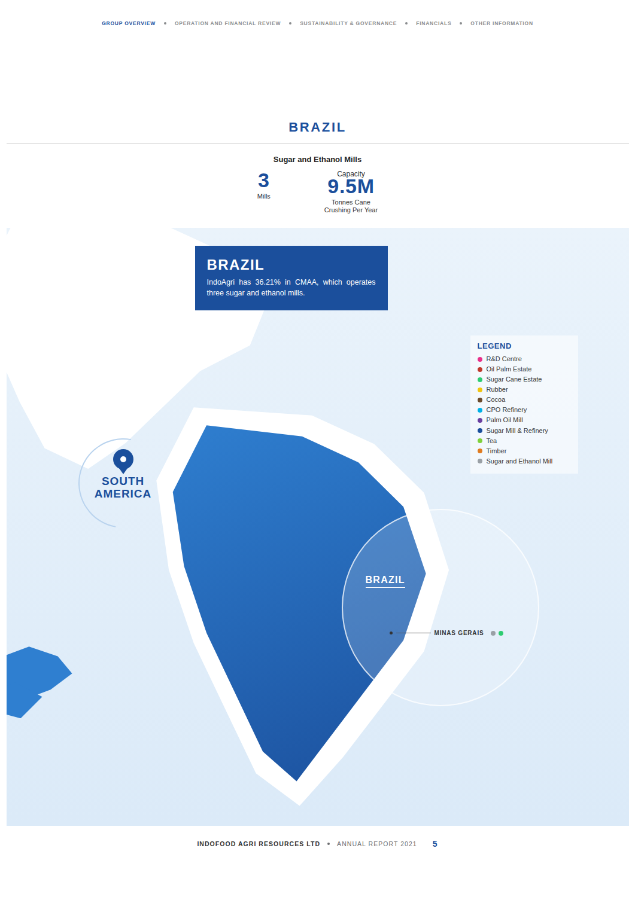GROUP OVERVIEW OPERATION AND FINANCIAL REVIEW SUSTAINABILITY & GOVERNANCE FINANCIALS OTHER INFORMATION
BRAZIL
Sugar and Ethanol Mills
3
Mills
Capacity
9.5M
Tonnes Cane
Crushing Per Year
BRAZIL
IndoAgri has 36.21% in CMAA, which operates three sugar and ethanol mills.
LEGEND
R&D Centre
Oil Palm Estate
Sugar Cane Estate
Rubber
Cocoa
CPO Refinery
Palm Oil Mill
Sugar Mill & Refinery
Tea
Timber
Sugar and Ethanol Mill
SOUTH
AMERICA
BRAZIL
MINAS GERAIS
INDOFOOD AGRI RESOURCES LTD Annual Report 2021 5